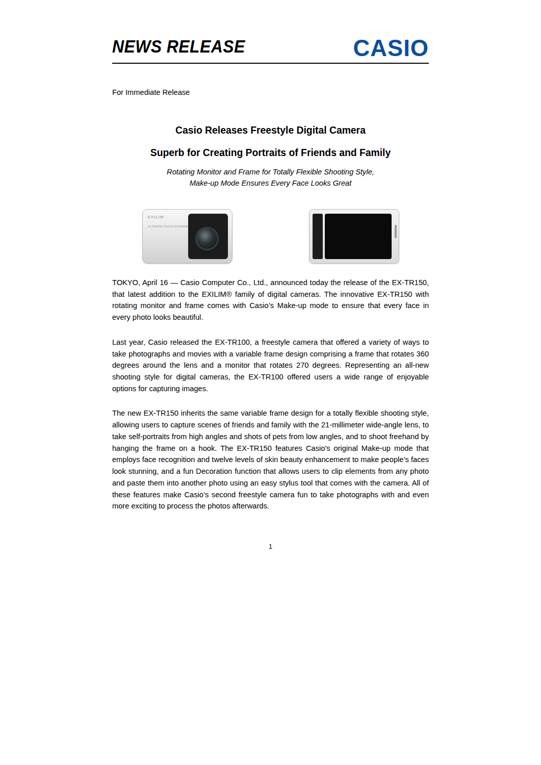NEWS RELEASE
CASIO
For Immediate Release
Casio Releases Freestyle Digital Camera
Superb for Creating Portraits of Friends and Family
Rotating Monitor and Frame for Totally Flexible Shooting Style,
Make-up Mode Ensures Every Face Looks Great
EXILIM
ULTIMATE PHOTO EXPERIENCE
TOKYO, April 16 — Casio Computer Co., Ltd., announced today the release of the EX-TR150, that latest addition to the EXILIM® family of digital cameras. The innovative EX-TR150 with rotating monitor and frame comes with Casio’s Make-up mode to ensure that every face in every photo looks beautiful.
Last year, Casio released the EX-TR100, a freestyle camera that offered a variety of ways to take photographs and movies with a variable frame design comprising a frame that rotates 360 degrees around the lens and a monitor that rotates 270 degrees. Representing an all-new shooting style for digital cameras, the EX-TR100 offered users a wide range of enjoyable options for capturing images.
The new EX-TR150 inherits the same variable frame design for a totally flexible shooting style, allowing users to capture scenes of friends and family with the 21-millimeter wide-angle lens, to take self-portraits from high angles and shots of pets from low angles, and to shoot freehand by hanging the frame on a hook. The EX-TR150 features Casio's original Make-up mode that employs face recognition and twelve levels of skin beauty enhancement to make people’s faces look stunning, and a fun Decoration function that allows users to clip elements from any photo and paste them into another photo using an easy stylus tool that comes with the camera. All of these features make Casio’s second freestyle camera fun to take photographs with and even more exciting to process the photos afterwards.
1